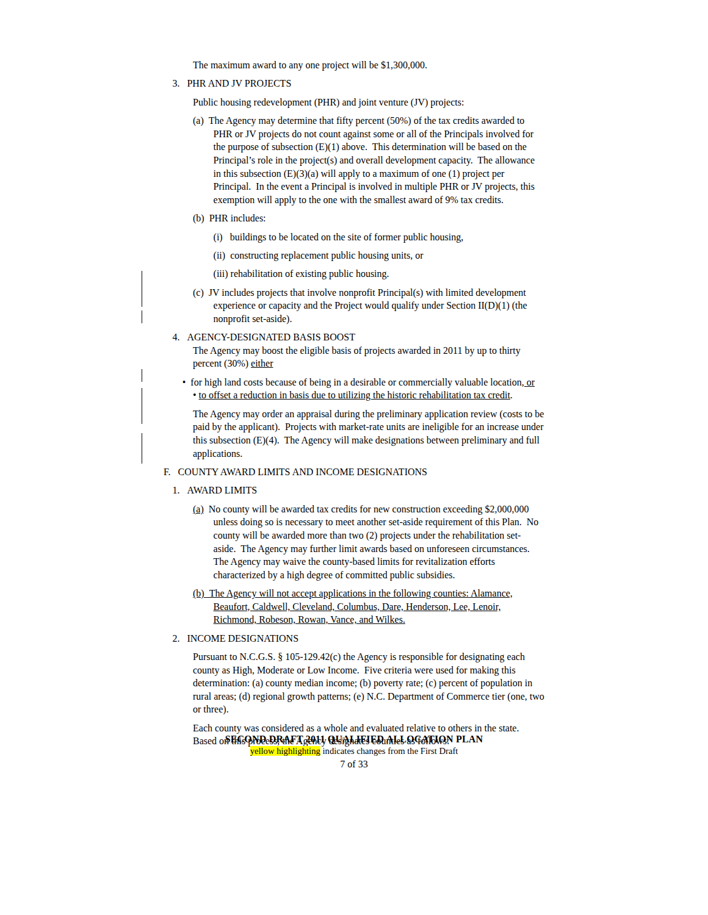The maximum award to any one project will be $1,300,000.
3. PHR AND JV PROJECTS
Public housing redevelopment (PHR) and joint venture (JV) projects:
(a) The Agency may determine that fifty percent (50%) of the tax credits awarded to PHR or JV projects do not count against some or all of the Principals involved for the purpose of subsection (E)(1) above. This determination will be based on the Principal’s role in the project(s) and overall development capacity. The allowance in this subsection (E)(3)(a) will apply to a maximum of one (1) project per Principal. In the event a Principal is involved in multiple PHR or JV projects, this exemption will apply to the one with the smallest award of 9% tax credits.
(b) PHR includes:
(i) buildings to be located on the site of former public housing,
(ii) constructing replacement public housing units, or
(iii) rehabilitation of existing public housing.
(c) JV includes projects that involve nonprofit Principal(s) with limited development experience or capacity and the Project would qualify under Section II(D)(1) (the nonprofit set-aside).
4. AGENCY-DESIGNATED BASIS BOOST
The Agency may boost the eligible basis of projects awarded in 2011 by up to thirty percent (30%) either
• for high land costs because of being in a desirable or commercially valuable location, or
• to offset a reduction in basis due to utilizing the historic rehabilitation tax credit.
The Agency may order an appraisal during the preliminary application review (costs to be paid by the applicant). Projects with market-rate units are ineligible for an increase under this subsection (E)(4). The Agency will make designations between preliminary and full applications.
F. COUNTY AWARD LIMITS AND INCOME DESIGNATIONS
1. AWARD LIMITS
(a) No county will be awarded tax credits for new construction exceeding $2,000,000 unless doing so is necessary to meet another set-aside requirement of this Plan. No county will be awarded more than two (2) projects under the rehabilitation set-aside. The Agency may further limit awards based on unforeseen circumstances. The Agency may waive the county-based limits for revitalization efforts characterized by a high degree of committed public subsidies.
(b) The Agency will not accept applications in the following counties: Alamance, Beaufort, Caldwell, Cleveland, Columbus, Dare, Henderson, Lee, Lenoir, Richmond, Robeson, Rowan, Vance, and Wilkes.
2. INCOME DESIGNATIONS
Pursuant to N.C.G.S. § 105-129.42(c) the Agency is responsible for designating each county as High, Moderate or Low Income. Five criteria were used for making this determination: (a) county median income; (b) poverty rate; (c) percent of population in rural areas; (d) regional growth patterns; (e) N.C. Department of Commerce tier (one, two or three).
Each county was considered as a whole and evaluated relative to others in the state. Based on this process, the Agency designates counties as follows:
SECOND DRAFT 2011 QUALIFIED ALLOCATION PLAN
yellow highlighting indicates changes from the First Draft
7 of 33